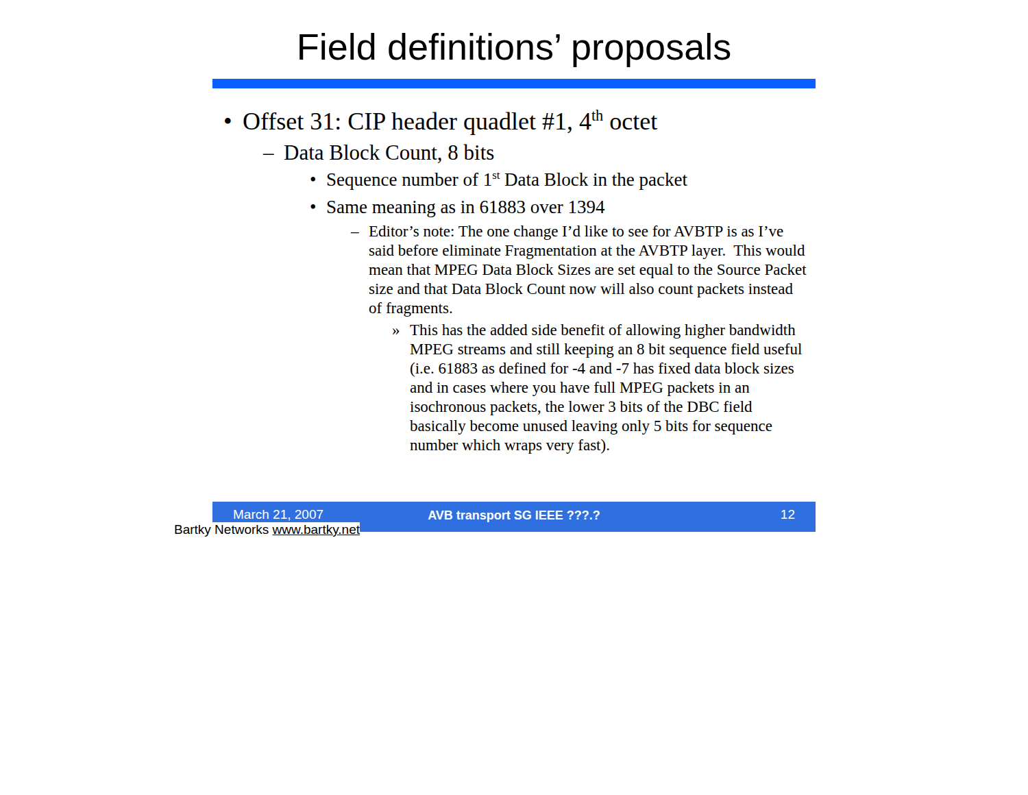Field definitions’ proposals
Offset 31: CIP header quadlet #1, 4th octet
Data Block Count, 8 bits
Sequence number of 1st Data Block in the packet
Same meaning as in 61883 over 1394
Editor’s note: The one change I’d like to see for AVBTP is as I’ve said before eliminate Fragmentation at the AVBTP layer. This would mean that MPEG Data Block Sizes are set equal to the Source Packet size and that Data Block Count now will also count packets instead of fragments.
This has the added side benefit of allowing higher bandwidth MPEG streams and still keeping an 8 bit sequence field useful (i.e. 61883 as defined for -4 and -7 has fixed data block sizes and in cases where you have full MPEG packets in an isochronous packets, the lower 3 bits of the DBC field basically become unused leaving only 5 bits for sequence number which wraps very fast).
March 21, 2007
AVB transport SG IEEE ???.?
12
Bartky Networks www.bartky.net